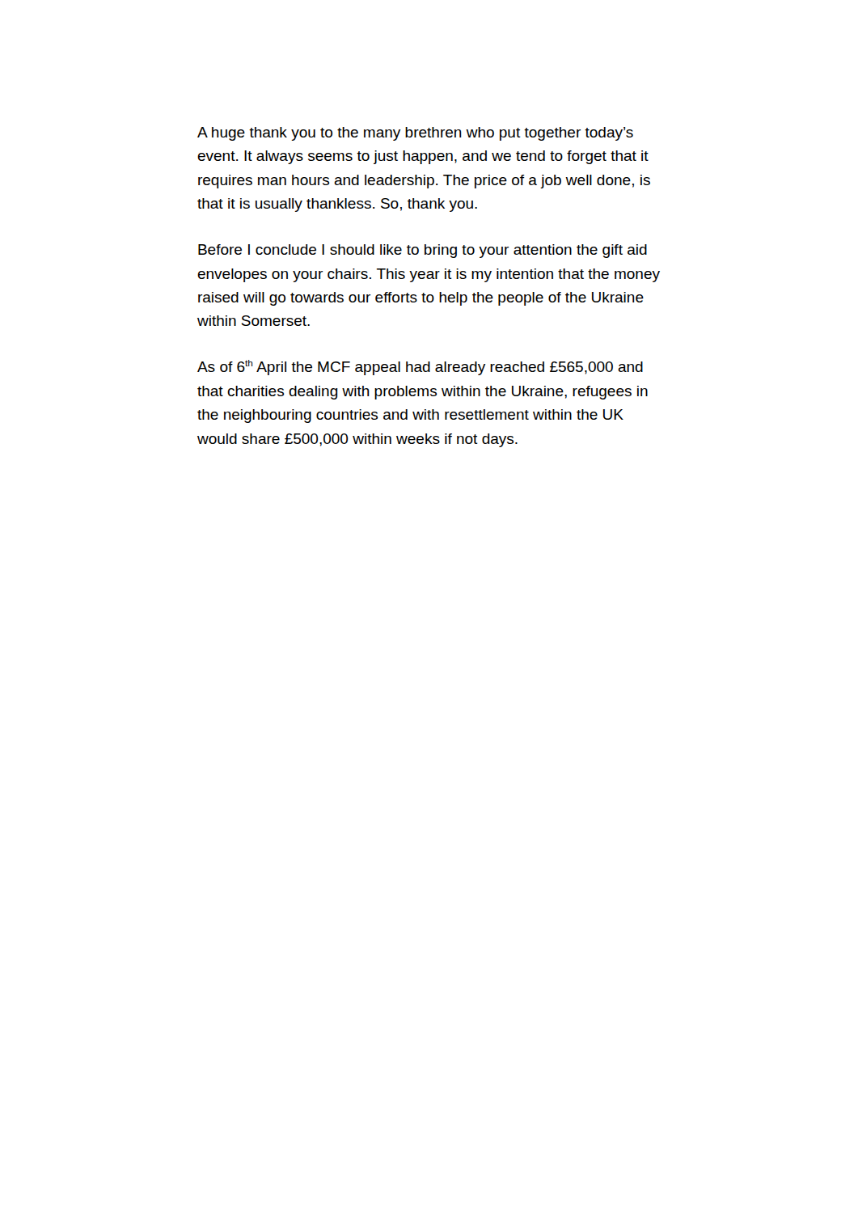A huge thank you to the many brethren who put together today’s event. It always seems to just happen, and we tend to forget that it requires man hours and leadership. The price of a job well done, is that it is usually thankless. So, thank you.
Before I conclude I should like to bring to your attention the gift aid envelopes on your chairs. This year it is my intention that the money raised will go towards our efforts to help the people of the Ukraine within Somerset.
As of 6th April the MCF appeal had already reached £565,000 and that charities dealing with problems within the Ukraine, refugees in the neighbouring countries and with resettlement within the UK would share £500,000 within weeks if not days.